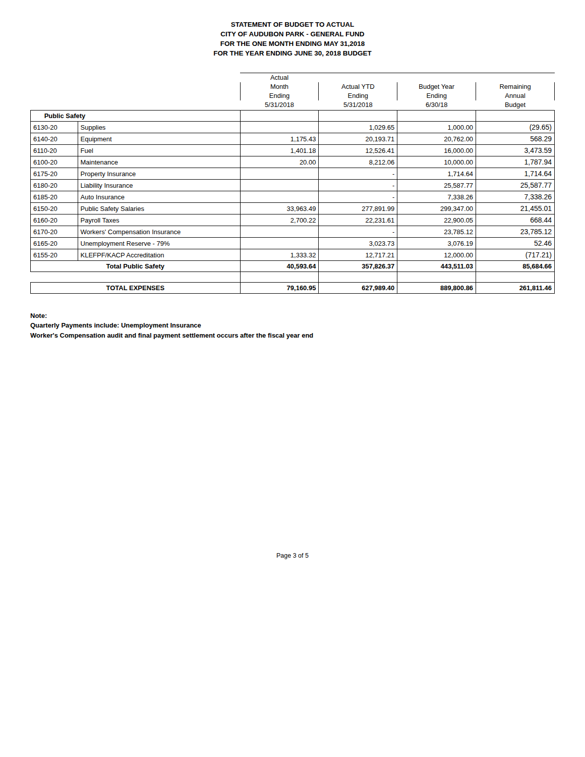STATEMENT OF BUDGET TO ACTUAL
CITY OF AUDUBON PARK - GENERAL FUND
FOR THE ONE MONTH ENDING MAY 31,2018
FOR THE YEAR ENDING JUNE 30, 2018 BUDGET
| | | Actual | | | |
| --- | --- | --- | --- | --- | --- |
| | | Month | Actual YTD | Budget Year | Remaining |
| | | Ending | Ending | Ending | Annual |
| | | 5/31/2018 | 5/31/2018 | 6/30/18 | Budget |
| Public Safety | | | | |
| 6130-20 | Supplies | | 1,029.65 | 1,000.00 | (29.65) |
| 6140-20 | Equipment | 1,175.43 | 20,193.71 | 20,762.00 | 568.29 |
| 6110-20 | Fuel | 1,401.18 | 12,526.41 | 16,000.00 | 3,473.59 |
| 6100-20 | Maintenance | 20.00 | 8,212.06 | 10,000.00 | 1,787.94 |
| 6175-20 | Property Insurance | | - | 1,714.64 | 1,714.64 |
| 6180-20 | Liability Insurance | | - | 25,587.77 | 25,587.77 |
| 6185-20 | Auto Insurance | | - | 7,338.26 | 7,338.26 |
| 6150-20 | Public Safety Salaries | 33,963.49 | 277,891.99 | 299,347.00 | 21,455.01 |
| 6160-20 | Payroll Taxes | 2,700.22 | 22,231.61 | 22,900.05 | 668.44 |
| 6170-20 | Workers' Compensation Insurance | | - | 23,785.12 | 23,785.12 |
| 6165-20 | Unemployment Reserve - 79% | | 3,023.73 | 3,076.19 | 52.46 |
| 6155-20 | KLEFPF/KACP Accreditation | 1,333.32 | 12,717.21 | 12,000.00 | (717.21) |
| Total Public Safety | 40,593.64 | 357,826.37 | 443,511.03 | 85,684.66 |
| TOTAL EXPENSES | 79,160.95 | 627,989.40 | 889,800.86 | 261,811.46 |
Note:
Quarterly Payments include: Unemployment Insurance
Worker's Compensation audit and final payment settlement occurs after the fiscal year end
Page 3 of 5